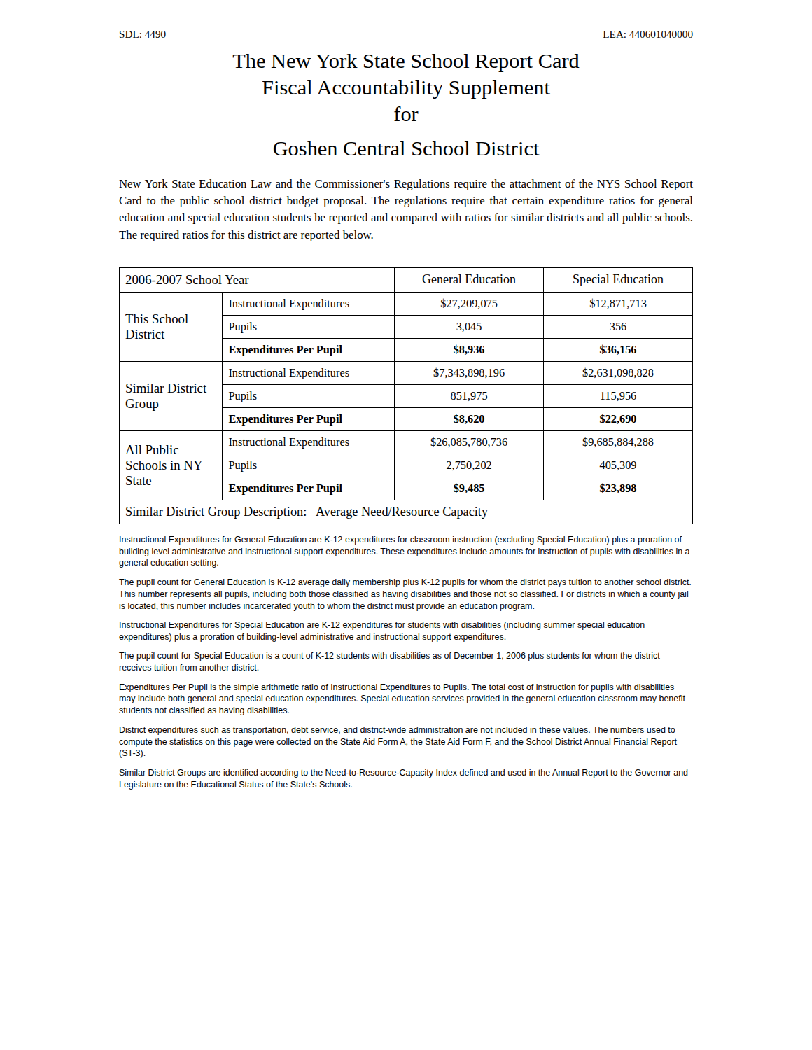SDL: 4490 LEA: 440601040000
The New York State School Report Card
Fiscal Accountability Supplement
for Goshen Central School District
New York State Education Law and the Commissioner's Regulations require the attachment of the NYS School Report Card to the public school district budget proposal. The regulations require that certain expenditure ratios for general education and special education students be reported and compared with ratios for similar districts and all public schools. The required ratios for this district are reported below.
| 2006-2007 School Year | General Education | Special Education |
| --- | --- | --- |
| This School District | Instructional Expenditures | $27,209,075 | $12,871,713 |
| Pupils | 3,045 | 356 |
| Expenditures Per Pupil | $8,936 | $36,156 |
| Similar District Group | Instructional Expenditures | $7,343,898,196 | $2,631,098,828 |
| Pupils | 851,975 | 115,956 |
| Expenditures Per Pupil | $8,620 | $22,690 |
| All Public Schools in NY State | Instructional Expenditures | $26,085,780,736 | $9,685,884,288 |
| Pupils | 2,750,202 | 405,309 |
| Expenditures Per Pupil | $9,485 | $23,898 |
| Similar District Group Description: Average Need/Resource Capacity |
Instructional Expenditures for General Education are K-12 expenditures for classroom instruction (excluding Special Education) plus a proration of building level administrative and instructional support expenditures. These expenditures include amounts for instruction of pupils with disabilities in a general education setting.
The pupil count for General Education is K-12 average daily membership plus K-12 pupils for whom the district pays tuition to another school district. This number represents all pupils, including both those classified as having disabilities and those not so classified. For districts in which a county jail is located, this number includes incarcerated youth to whom the district must provide an education program.
Instructional Expenditures for Special Education are K-12 expenditures for students with disabilities (including summer special education expenditures) plus a proration of building-level administrative and instructional support expenditures.
The pupil count for Special Education is a count of K-12 students with disabilities as of December 1, 2006 plus students for whom the district receives tuition from another district.
Expenditures Per Pupil is the simple arithmetic ratio of Instructional Expenditures to Pupils. The total cost of instruction for pupils with disabilities may include both general and special education expenditures. Special education services provided in the general education classroom may benefit students not classified as having disabilities.
District expenditures such as transportation, debt service, and district-wide administration are not included in these values. The numbers used to compute the statistics on this page were collected on the State Aid Form A, the State Aid Form F, and the School District Annual Financial Report (ST-3).
Similar District Groups are identified according to the Need-to-Resource-Capacity Index defined and used in the Annual Report to the Governor and Legislature on the Educational Status of the State's Schools.